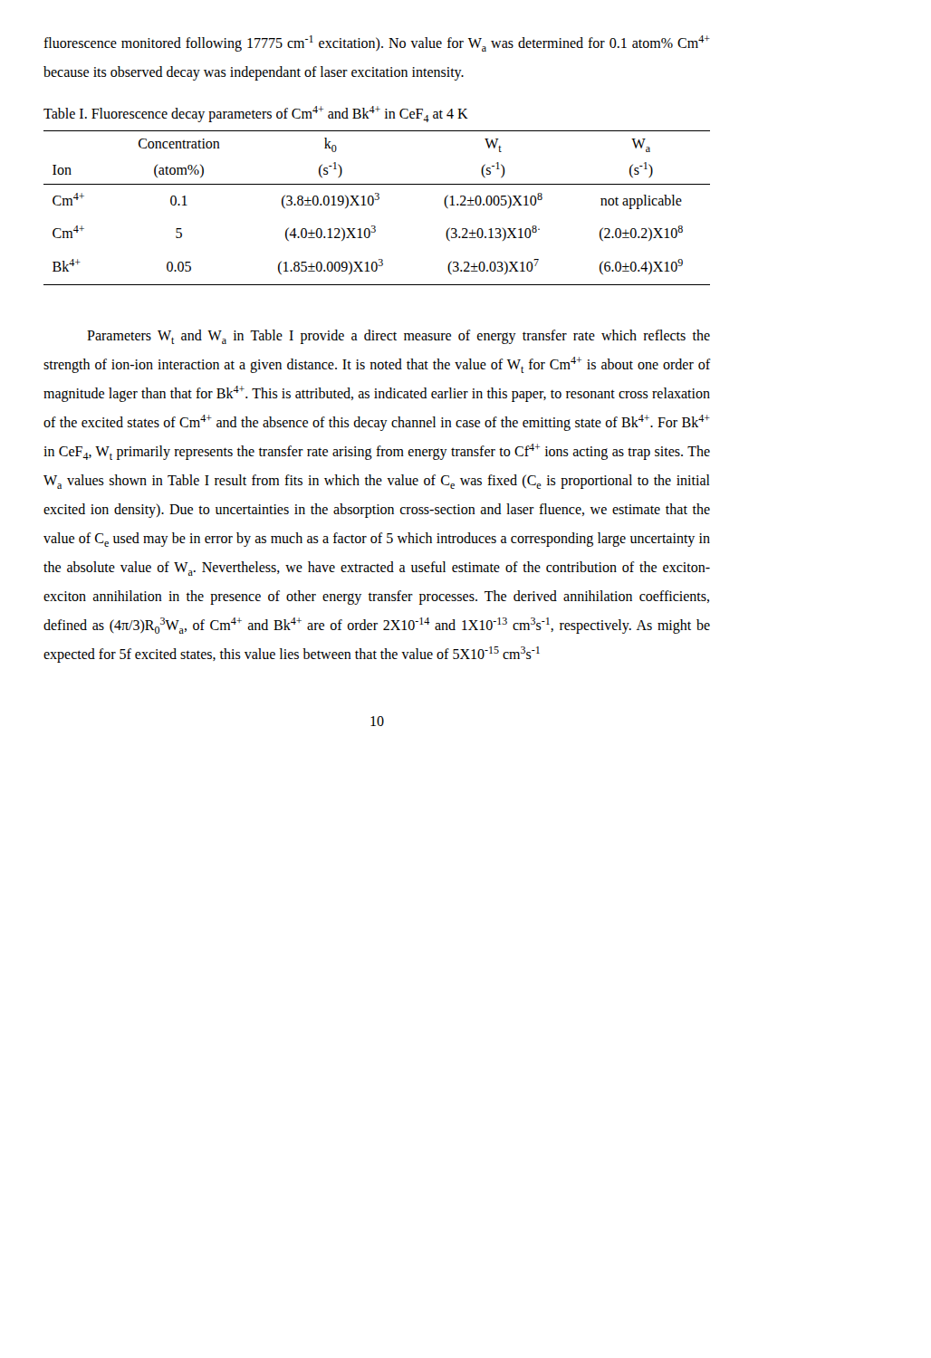fluorescence monitored following 17775 cm-1 excitation). No value for Wa was determined for 0.1 atom% Cm4+ because its observed decay was independant of laser excitation intensity.
Table I. Fluorescence decay parameters of Cm 4+ and Bk 4+ in CeF 4 at 4 K
| | Concentration | k 0 | W t | W a |
| --- | --- | --- | --- | --- |
| Ion | (atom%) | (s -1 ) | (s -1 ) | (s -1 ) |
| Cm 4+ | 0.1 | (3.8±0.019)X10 3 | (1.2±0.005)X10 8 | not applicable |
| Cm 4+ | 5 | (4.0±0.12)X10 3 | (3.2±0.13)X10 8· | (2.0±0.2)X10 8 |
| Bk 4+ | 0.05 | (1.85±0.009)X10 3 | (3.2±0.03)X10 7 | (6.0±0.4)X10 9 |
Parameters Wt and Wa in Table I provide a direct measure of energy transfer rate which reflects the strength of ion-ion interaction at a given distance. It is noted that the value of Wt for Cm4+ is about one order of magnitude lager than that for Bk4+. This is attributed, as indicated earlier in this paper, to resonant cross relaxation of the excited states of Cm4+ and the absence of this decay channel in case of the emitting state of Bk4+. For Bk4+ in CeF4, Wt primarily represents the transfer rate arising from energy transfer to Cf4+ ions acting as trap sites. The Wa values shown in Table I result from fits in which the value of Ce was fixed (Ce is proportional to the initial excited ion density). Due to uncertainties in the absorption cross-section and laser fluence, we estimate that the value of Ce used may be in error by as much as a factor of 5 which introduces a corresponding large uncertainty in the absolute value of Wa. Nevertheless, we have extracted a useful estimate of the contribution of the exciton-exciton annihilation in the presence of other energy transfer processes. The derived annihilation coefficients, defined as (4π/3)R03Wa, of Cm4+ and Bk4+ are of order 2X10-14 and 1X10-13 cm3s-1, respectively. As might be expected for 5f excited states, this value lies between that the value of 5X10-15 cm3s-1
10